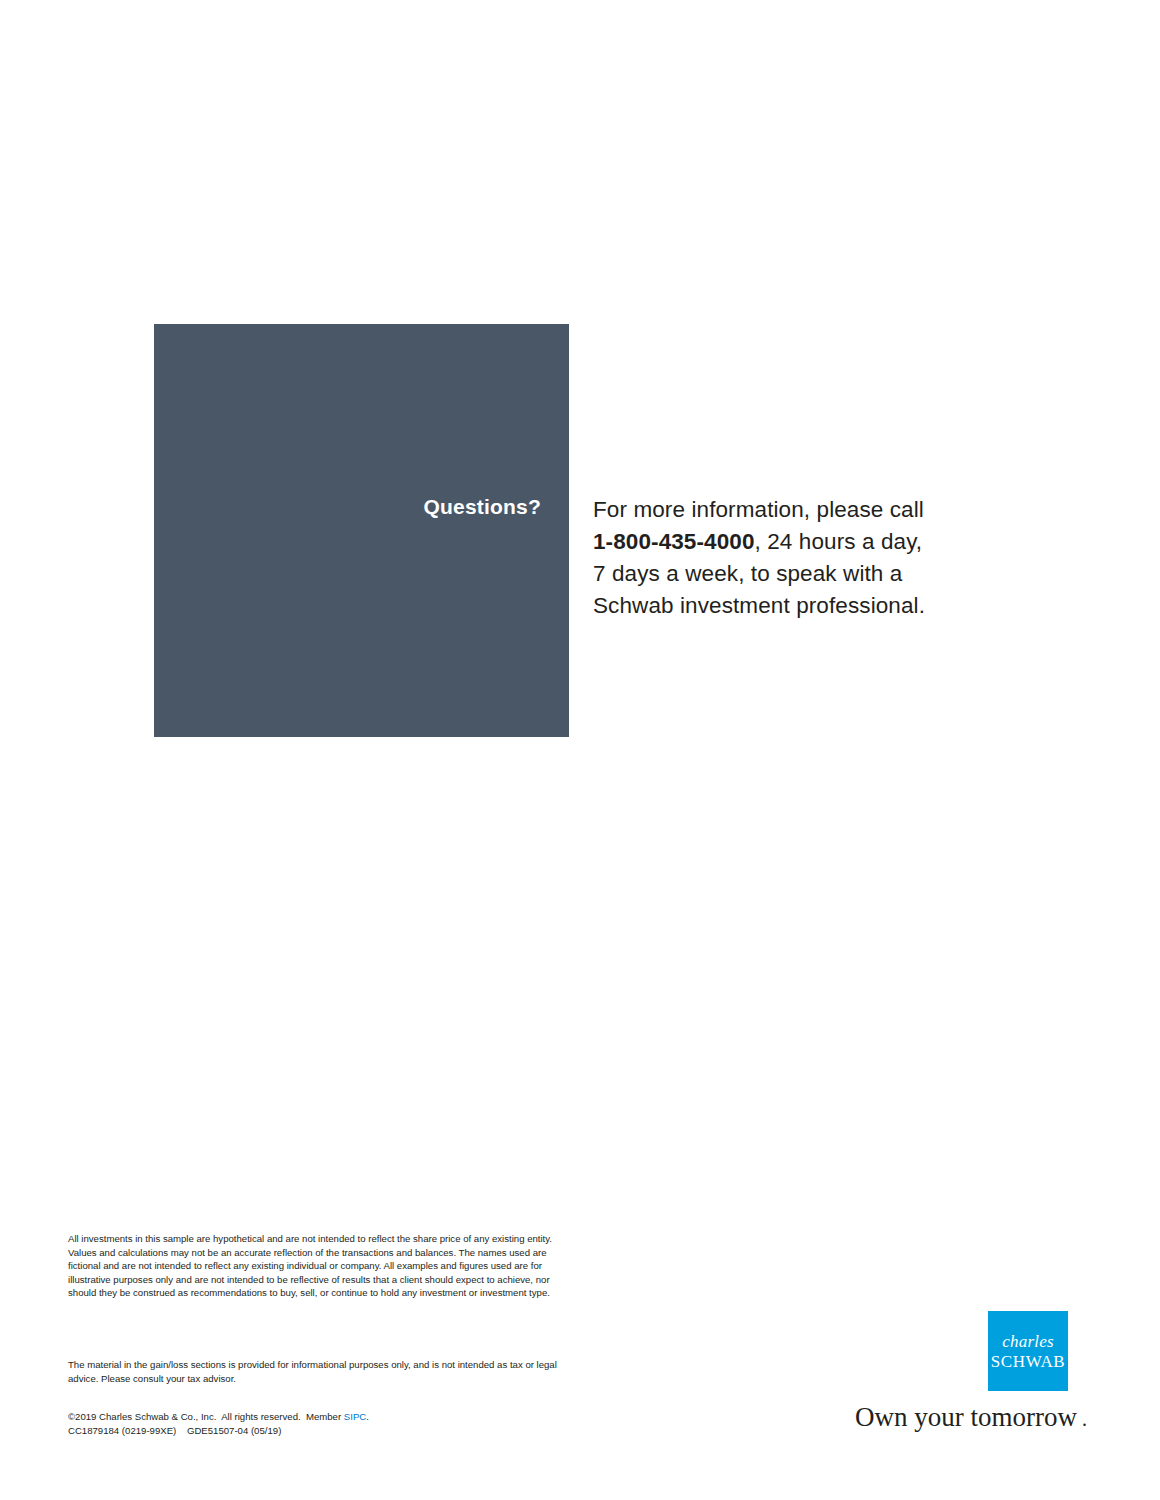Questions?
For more information, please call
1-800-435-4000, 24 hours a day,
7 days a week, to speak with a
Schwab investment professional.
All investments in this sample are hypothetical and are not intended to reflect the share price of any existing entity. Values and calculations may not be an accurate reflection of the transactions and balances. The names used are fictional and are not intended to reflect any existing individual or company. All examples and figures used are for illustrative purposes only and are not intended to be reflective of results that a client should expect to achieve, nor should they be construed as recommendations to buy, sell, or continue to hold any investment or investment type.
The material in the gain/loss sections is provided for informational purposes only, and is not intended as tax or legal advice. Please consult your tax advisor.
©2019 Charles Schwab & Co., Inc. All rights reserved. Member SIPC.
CC1879184 (0219-99XE) GDE51507-04 (05/19)
charles SCHWAB
Own your tomorrow .